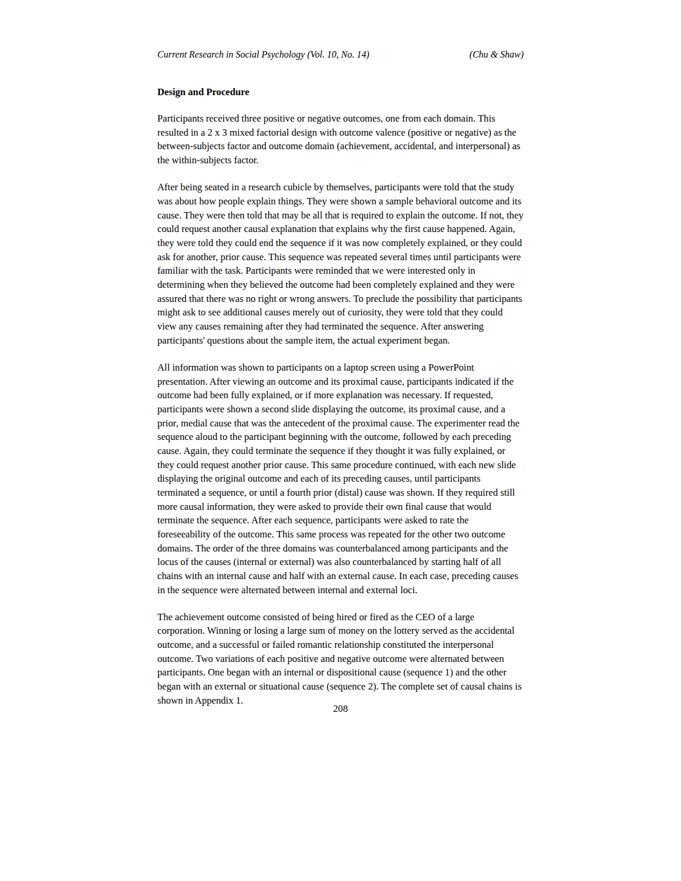Current Research in Social Psychology (Vol. 10, No. 14) (Chu & Shaw)
Design and Procedure
Participants received three positive or negative outcomes, one from each domain. This resulted in a 2 x 3 mixed factorial design with outcome valence (positive or negative) as the between-subjects factor and outcome domain (achievement, accidental, and interpersonal) as the within-subjects factor.
After being seated in a research cubicle by themselves, participants were told that the study was about how people explain things. They were shown a sample behavioral outcome and its cause. They were then told that may be all that is required to explain the outcome. If not, they could request another causal explanation that explains why the first cause happened. Again, they were told they could end the sequence if it was now completely explained, or they could ask for another, prior cause. This sequence was repeated several times until participants were familiar with the task. Participants were reminded that we were interested only in determining when they believed the outcome had been completely explained and they were assured that there was no right or wrong answers. To preclude the possibility that participants might ask to see additional causes merely out of curiosity, they were told that they could view any causes remaining after they had terminated the sequence. After answering participants' questions about the sample item, the actual experiment began.
All information was shown to participants on a laptop screen using a PowerPoint presentation. After viewing an outcome and its proximal cause, participants indicated if the outcome had been fully explained, or if more explanation was necessary. If requested, participants were shown a second slide displaying the outcome, its proximal cause, and a prior, medial cause that was the antecedent of the proximal cause. The experimenter read the sequence aloud to the participant beginning with the outcome, followed by each preceding cause. Again, they could terminate the sequence if they thought it was fully explained, or they could request another prior cause. This same procedure continued, with each new slide displaying the original outcome and each of its preceding causes, until participants terminated a sequence, or until a fourth prior (distal) cause was shown. If they required still more causal information, they were asked to provide their own final cause that would terminate the sequence. After each sequence, participants were asked to rate the foreseeability of the outcome. This same process was repeated for the other two outcome domains. The order of the three domains was counterbalanced among participants and the locus of the causes (internal or external) was also counterbalanced by starting half of all chains with an internal cause and half with an external cause. In each case, preceding causes in the sequence were alternated between internal and external loci.
The achievement outcome consisted of being hired or fired as the CEO of a large corporation. Winning or losing a large sum of money on the lottery served as the accidental outcome, and a successful or failed romantic relationship constituted the interpersonal outcome. Two variations of each positive and negative outcome were alternated between participants. One began with an internal or dispositional cause (sequence 1) and the other began with an external or situational cause (sequence 2). The complete set of causal chains is shown in Appendix 1.
208